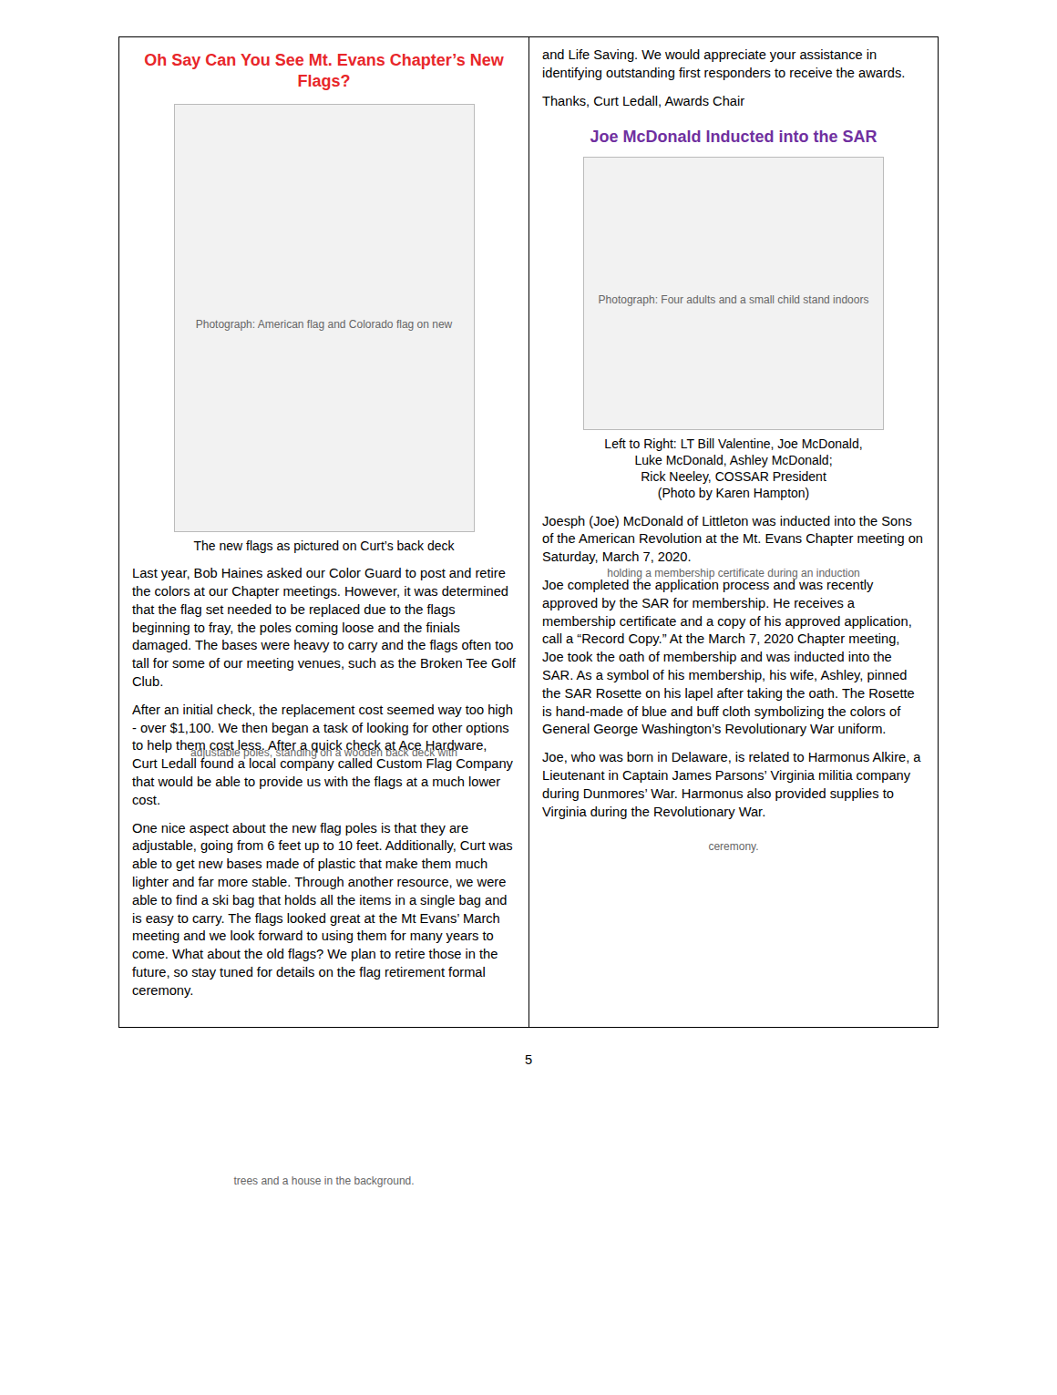Oh Say Can You See Mt. Evans Chapter’s New Flags?
Photograph: American flag and Colorado flag on new adjustable poles, standing on a wooden back deck with trees and a house in the background.
The new flags as pictured on Curt’s back deck
Last year, Bob Haines asked our Color Guard to post and retire the colors at our Chapter meetings. However, it was determined that the flag set needed to be replaced due to the flags beginning to fray, the poles coming loose and the finials damaged. The bases were heavy to carry and the flags often too tall for some of our meeting venues, such as the Broken Tee Golf Club.
After an initial check, the replacement cost seemed way too high - over $1,100. We then began a task of looking for other options to help them cost less. After a quick check at Ace Hardware, Curt Ledall found a local company called Custom Flag Company that would be able to provide us with the flags at a much lower cost.
One nice aspect about the new flag poles is that they are adjustable, going from 6 feet up to 10 feet. Additionally, Curt was able to get new bases made of plastic that make them much lighter and far more stable. Through another resource, we were able to find a ski bag that holds all the items in a single bag and is easy to carry. The flags looked great at the Mt Evans’ March meeting and we look forward to using them for many years to come. What about the old flags? We plan to retire those in the future, so stay tuned for details on the flag retirement formal ceremony.
and Life Saving. We would appreciate your assistance in identifying outstanding first responders to receive the awards.
Thanks, Curt Ledall, Awards Chair
Joe McDonald Inducted into the SAR
Photograph: Four adults and a small child stand indoors holding a membership certificate during an induction ceremony.
Left to Right: LT Bill Valentine, Joe McDonald,
Luke McDonald, Ashley McDonald;
Rick Neeley, COSSAR President
(Photo by Karen Hampton)
Joesph (Joe) McDonald of Littleton was inducted into the Sons of the American Revolution at the Mt. Evans Chapter meeting on Saturday, March 7, 2020.
Joe completed the application process and was recently approved by the SAR for membership. He receives a membership certificate and a copy of his approved application, call a “Record Copy.” At the March 7, 2020 Chapter meeting, Joe took the oath of membership and was inducted into the SAR. As a symbol of his membership, his wife, Ashley, pinned the SAR Rosette on his lapel after taking the oath. The Rosette is hand-made of blue and buff cloth symbolizing the colors of General George Washington’s Revolutionary War uniform.
Joe, who was born in Delaware, is related to Harmonus Alkire, a Lieutenant in Captain James Parsons’ Virginia militia company during Dunmores’ War. Harmonus also provided supplies to Virginia during the Revolutionary War.
5